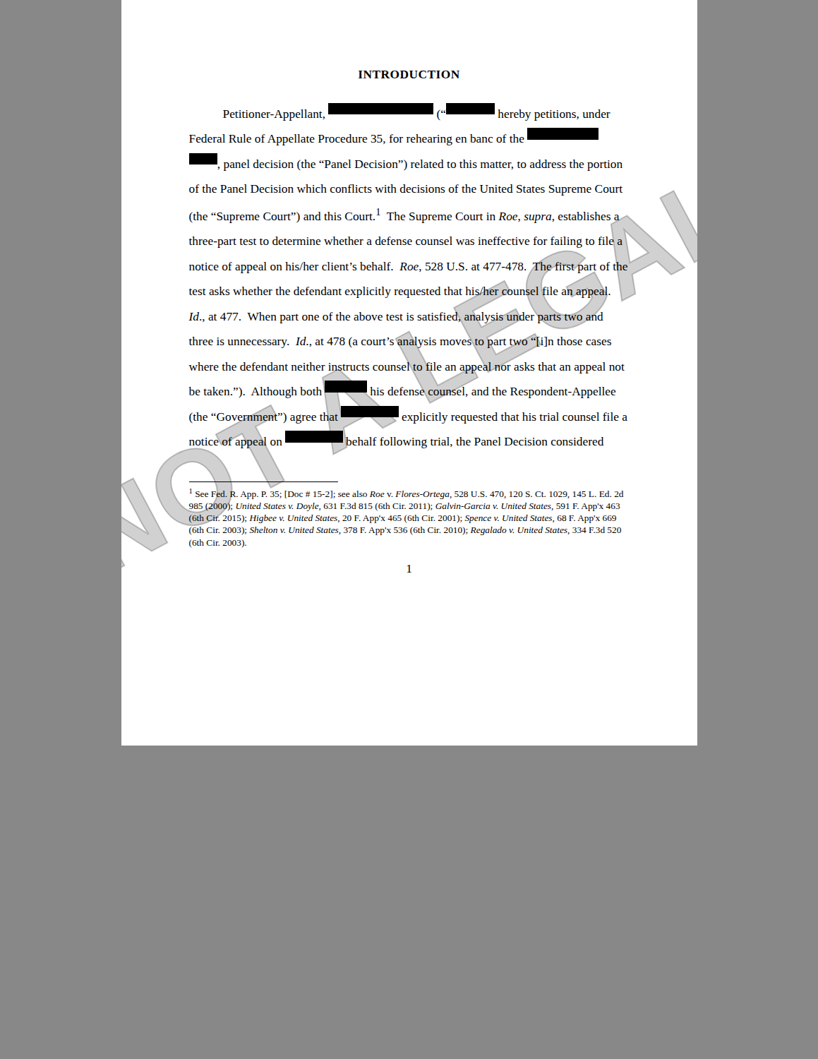NOT A LEGAL
INTRODUCTION
Petitioner-Appellant, (“ hereby petitions, under Federal Rule of Appellate Procedure 35, for rehearing en banc of the , panel decision (the “Panel Decision”) related to this matter, to address the portion of the Panel Decision which conflicts with decisions of the United States Supreme Court (the “Supreme Court”) and this Court.1 The Supreme Court in Roe, supra, establishes a three-part test to determine whether a defense counsel was ineffective for failing to file a notice of appeal on his/her client’s behalf. Roe, 528 U.S. at 477-478. The first part of the test asks whether the defendant explicitly requested that his/her counsel file an appeal. Id., at 477. When part one of the above test is satisfied, analysis under parts two and three is unnecessary. Id., at 478 (a court’s analysis moves to part two “[i]n those cases where the defendant neither instructs counsel to file an appeal nor asks that an appeal not be taken.”). Although both his defense counsel, and the Respondent-Appellee (the “Government”) agree that explicitly requested that his trial counsel file a notice of appeal on behalf following trial, the Panel Decision considered
1 See Fed. R. App. P. 35; [Doc # 15-2]; see also Roe v. Flores-Ortega, 528 U.S. 470, 120 S. Ct. 1029, 145 L. Ed. 2d 985 (2000); United States v. Doyle, 631 F.3d 815 (6th Cir. 2011); Galvin-Garcia v. United States, 591 F. App'x 463 (6th Cir. 2015); Higbee v. United States, 20 F. App'x 465 (6th Cir. 2001); Spence v. United States, 68 F. App'x 669 (6th Cir. 2003); Shelton v. United States, 378 F. App'x 536 (6th Cir. 2010); Regalado v. United States, 334 F.3d 520 (6th Cir. 2003).
1